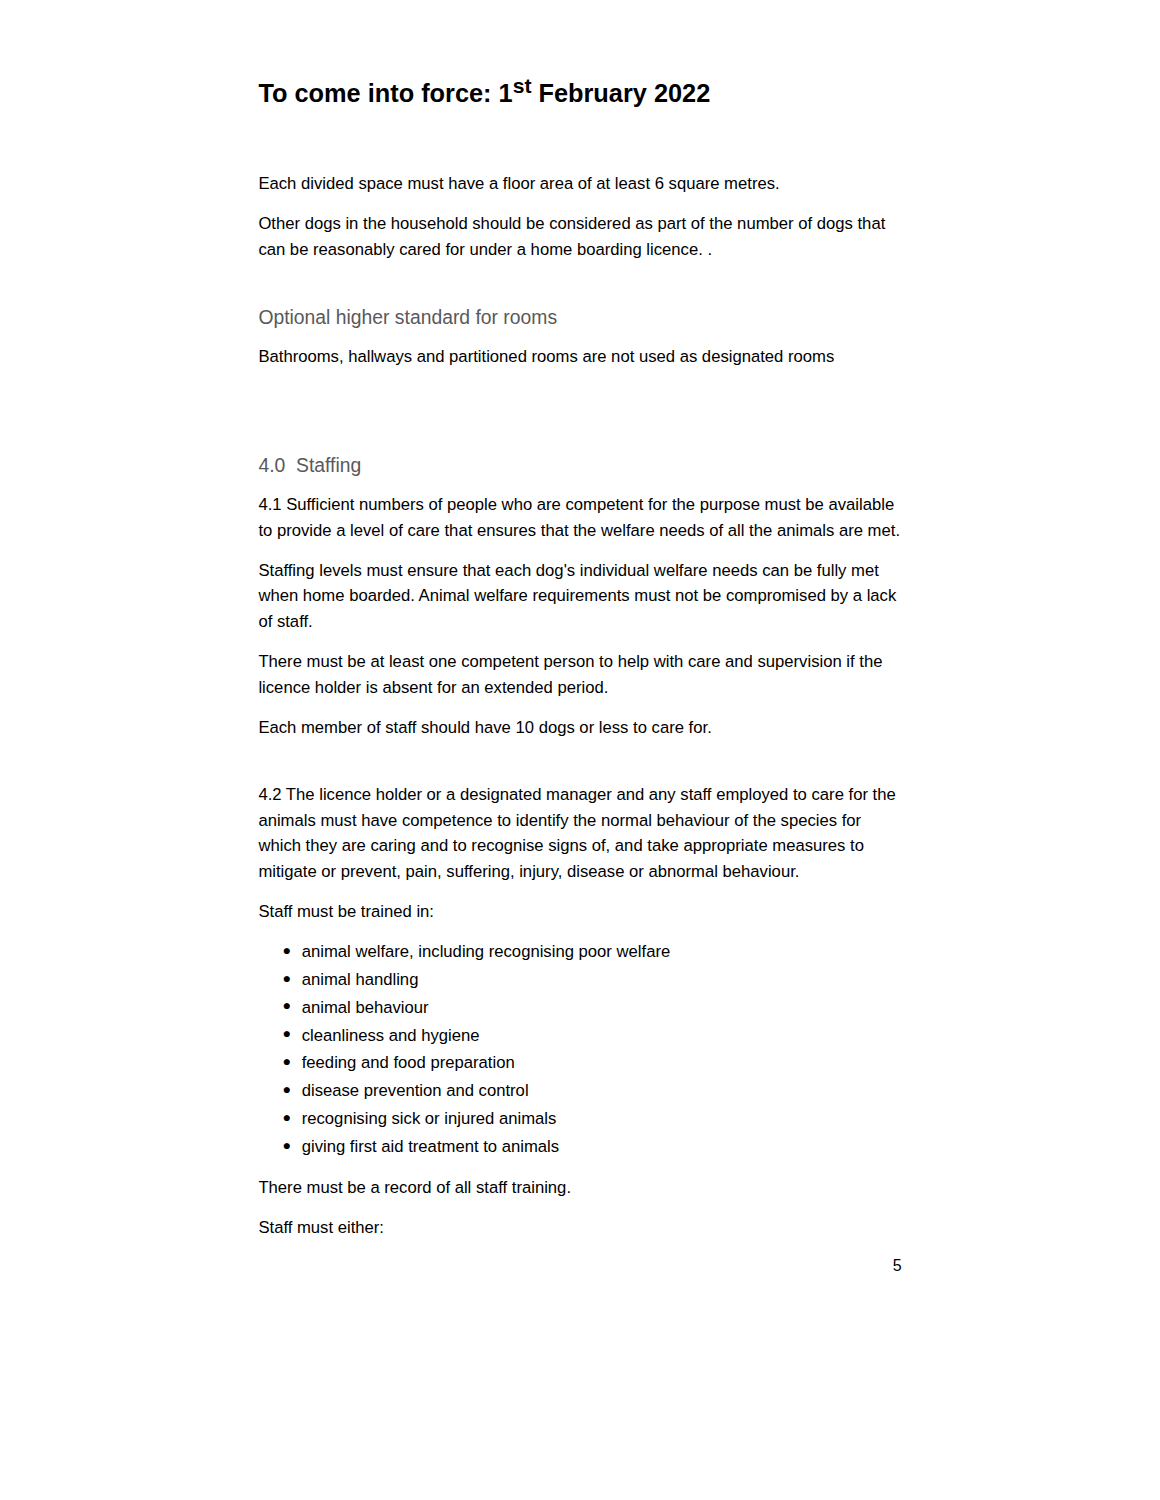To come into force: 1st February 2022
Each divided space must have a floor area of at least 6 square metres.
Other dogs in the household should be considered as part of the number of dogs that can be reasonably cared for under a home boarding licence. .
Optional higher standard for rooms
Bathrooms, hallways and partitioned rooms are not used as designated rooms
4.0 Staffing
4.1 Sufficient numbers of people who are competent for the purpose must be available to provide a level of care that ensures that the welfare needs of all the animals are met.
Staffing levels must ensure that each dog's individual welfare needs can be fully met when home boarded. Animal welfare requirements must not be compromised by a lack of staff.
There must be at least one competent person to help with care and supervision if the licence holder is absent for an extended period.
Each member of staff should have 10 dogs or less to care for.
4.2 The licence holder or a designated manager and any staff employed to care for the animals must have competence to identify the normal behaviour of the species for which they are caring and to recognise signs of, and take appropriate measures to mitigate or prevent, pain, suffering, injury, disease or abnormal behaviour.
Staff must be trained in:
animal welfare, including recognising poor welfare
animal handling
animal behaviour
cleanliness and hygiene
feeding and food preparation
disease prevention and control
recognising sick or injured animals
giving first aid treatment to animals
There must be a record of all staff training.
Staff must either:
5